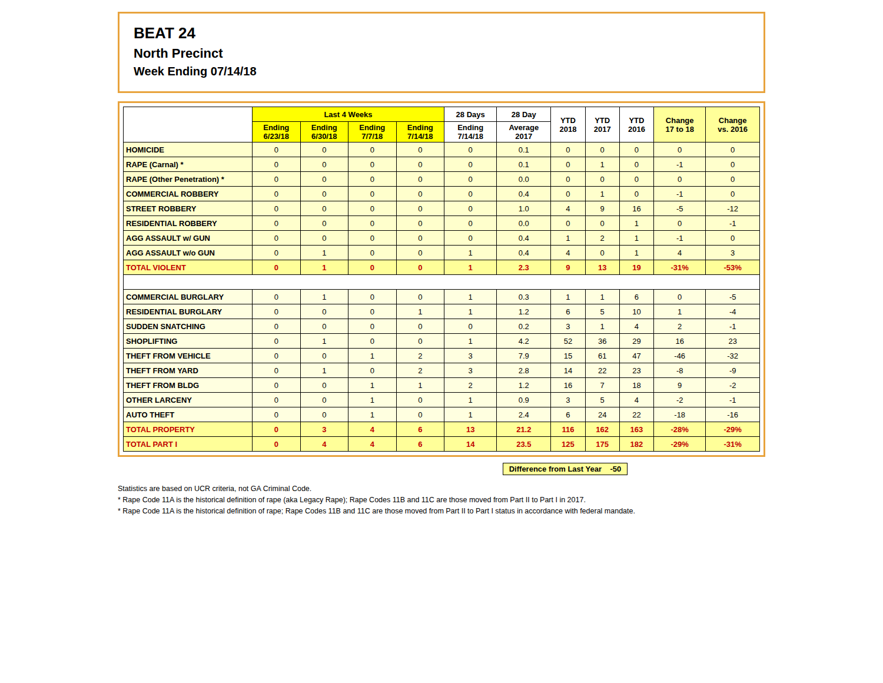BEAT 24
North Precinct
Week Ending 07/14/18
| | Last 4 Weeks | 28 Days | 28 Day | YTD 2018 | YTD 2017 | YTD 2016 | Change 17 to 18 | Change vs. 2016 |
| --- | --- | --- | --- | --- | --- | --- | --- | --- |
| Ending 6/23/18 | Ending 6/30/18 | Ending 7/7/18 | Ending 7/14/18 | Ending 7/14/18 | Average 2017 |
| HOMICIDE | 0 | 0 | 0 | 0 | 0 | 0.1 | 0 | 0 | 0 | 0 | 0 |
| RAPE (Carnal) * | 0 | 0 | 0 | 0 | 0 | 0.1 | 0 | 1 | 0 | -1 | 0 |
| RAPE (Other Penetration) * | 0 | 0 | 0 | 0 | 0 | 0.0 | 0 | 0 | 0 | 0 | 0 |
| COMMERCIAL ROBBERY | 0 | 0 | 0 | 0 | 0 | 0.4 | 0 | 1 | 0 | -1 | 0 |
| STREET ROBBERY | 0 | 0 | 0 | 0 | 0 | 1.0 | 4 | 9 | 16 | -5 | -12 |
| RESIDENTIAL ROBBERY | 0 | 0 | 0 | 0 | 0 | 0.0 | 0 | 0 | 1 | 0 | -1 |
| AGG ASSAULT w/ GUN | 0 | 0 | 0 | 0 | 0 | 0.4 | 1 | 2 | 1 | -1 | 0 |
| AGG ASSAULT w/o GUN | 0 | 1 | 0 | 0 | 1 | 0.4 | 4 | 0 | 1 | 4 | 3 |
| TOTAL VIOLENT | 0 | 1 | 0 | 0 | 1 | 2.3 | 9 | 13 | 19 | -31% | -53% |
| COMMERCIAL BURGLARY | 0 | 1 | 0 | 0 | 1 | 0.3 | 1 | 1 | 6 | 0 | -5 |
| RESIDENTIAL BURGLARY | 0 | 0 | 0 | 1 | 1 | 1.2 | 6 | 5 | 10 | 1 | -4 |
| SUDDEN SNATCHING | 0 | 0 | 0 | 0 | 0 | 0.2 | 3 | 1 | 4 | 2 | -1 |
| SHOPLIFTING | 0 | 1 | 0 | 0 | 1 | 4.2 | 52 | 36 | 29 | 16 | 23 |
| THEFT FROM VEHICLE | 0 | 0 | 1 | 2 | 3 | 7.9 | 15 | 61 | 47 | -46 | -32 |
| THEFT FROM YARD | 0 | 1 | 0 | 2 | 3 | 2.8 | 14 | 22 | 23 | -8 | -9 |
| THEFT FROM BLDG | 0 | 0 | 1 | 1 | 2 | 1.2 | 16 | 7 | 18 | 9 | -2 |
| OTHER LARCENY | 0 | 0 | 1 | 0 | 1 | 0.9 | 3 | 5 | 4 | -2 | -1 |
| AUTO THEFT | 0 | 0 | 1 | 0 | 1 | 2.4 | 6 | 24 | 22 | -18 | -16 |
| TOTAL PROPERTY | 0 | 3 | 4 | 6 | 13 | 21.2 | 116 | 162 | 163 | -28% | -29% |
| TOTAL PART I | 0 | 4 | 4 | 6 | 14 | 23.5 | 125 | 175 | 182 | -29% | -31% |
Difference from Last Year -50
Statistics are based on UCR criteria, not GA Criminal Code.
* Rape Code 11A is the historical definition of rape (aka Legacy Rape); Rape Codes 11B and 11C are those moved from Part II to Part I in 2017.
* Rape Code 11A is the historical definition of rape; Rape Codes 11B and 11C are those moved from Part II to Part I status in accordance with federal mandate.